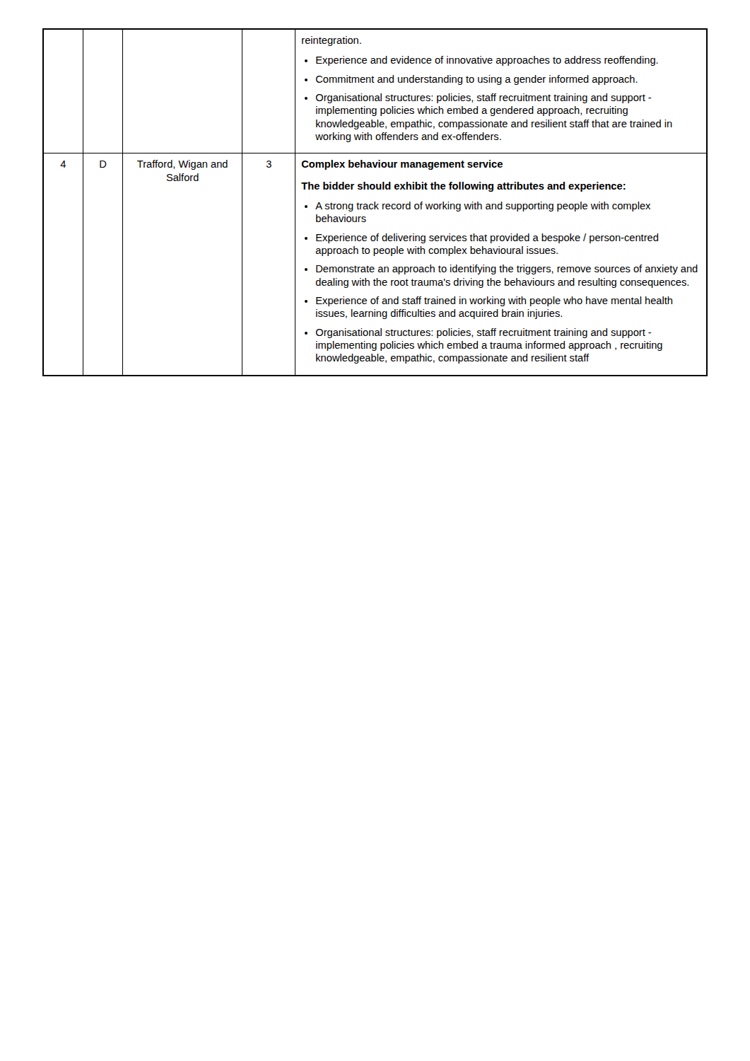| | | | | reintegration. Experience and evidence of innovative approaches to address reoffending. Commitment and understanding to using a gender informed approach. Organisational structures: policies, staff recruitment training and support - implementing policies which embed a gendered approach, recruiting knowledgeable, empathic, compassionate and resilient staff that are trained in working with offenders and ex-offenders. |
| 4 | D | Trafford, Wigan and Salford | 3 | Complex behaviour management service The bidder should exhibit the following attributes and experience: A strong track record of working with and supporting people with complex behaviours Experience of delivering services that provided a bespoke / person-centred approach to people with complex behavioural issues. Demonstrate an approach to identifying the triggers, remove sources of anxiety and dealing with the root trauma's driving the behaviours and resulting consequences. Experience of and staff trained in working with people who have mental health issues, learning difficulties and acquired brain injuries. Organisational structures: policies, staff recruitment training and support - implementing policies which embed a trauma informed approach , recruiting knowledgeable, empathic, compassionate and resilient staff |